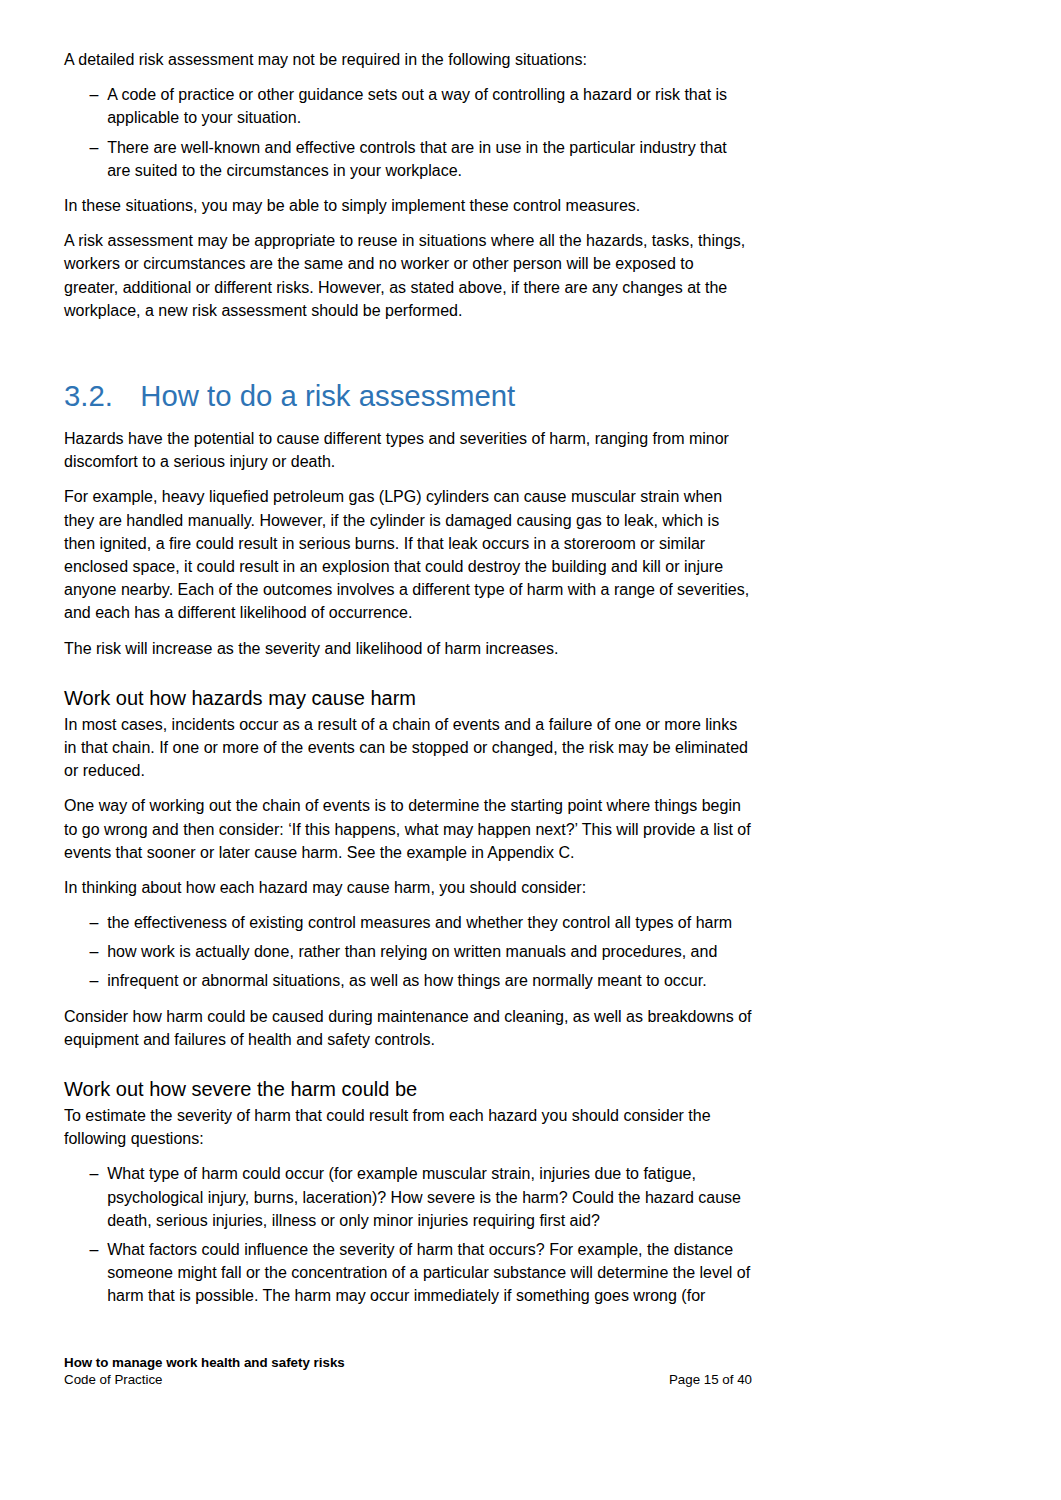A detailed risk assessment may not be required in the following situations:
A code of practice or other guidance sets out a way of controlling a hazard or risk that is applicable to your situation.
There are well-known and effective controls that are in use in the particular industry that are suited to the circumstances in your workplace.
In these situations, you may be able to simply implement these control measures.
A risk assessment may be appropriate to reuse in situations where all the hazards, tasks, things, workers or circumstances are the same and no worker or other person will be exposed to greater, additional or different risks. However, as stated above, if there are any changes at the workplace, a new risk assessment should be performed.
3.2. How to do a risk assessment
Hazards have the potential to cause different types and severities of harm, ranging from minor discomfort to a serious injury or death.
For example, heavy liquefied petroleum gas (LPG) cylinders can cause muscular strain when they are handled manually. However, if the cylinder is damaged causing gas to leak, which is then ignited, a fire could result in serious burns. If that leak occurs in a storeroom or similar enclosed space, it could result in an explosion that could destroy the building and kill or injure anyone nearby. Each of the outcomes involves a different type of harm with a range of severities, and each has a different likelihood of occurrence.
The risk will increase as the severity and likelihood of harm increases.
Work out how hazards may cause harm
In most cases, incidents occur as a result of a chain of events and a failure of one or more links in that chain. If one or more of the events can be stopped or changed, the risk may be eliminated or reduced.
One way of working out the chain of events is to determine the starting point where things begin to go wrong and then consider: ‘If this happens, what may happen next?’ This will provide a list of events that sooner or later cause harm. See the example in Appendix C.
In thinking about how each hazard may cause harm, you should consider:
the effectiveness of existing control measures and whether they control all types of harm
how work is actually done, rather than relying on written manuals and procedures, and
infrequent or abnormal situations, as well as how things are normally meant to occur.
Consider how harm could be caused during maintenance and cleaning, as well as breakdowns of equipment and failures of health and safety controls.
Work out how severe the harm could be
To estimate the severity of harm that could result from each hazard you should consider the following questions:
What type of harm could occur (for example muscular strain, injuries due to fatigue, psychological injury, burns, laceration)? How severe is the harm? Could the hazard cause death, serious injuries, illness or only minor injuries requiring first aid?
What factors could influence the severity of harm that occurs? For example, the distance someone might fall or the concentration of a particular substance will determine the level of harm that is possible. The harm may occur immediately if something goes wrong (for
How to manage work health and safety risks Code of Practice
Page 15 of 40